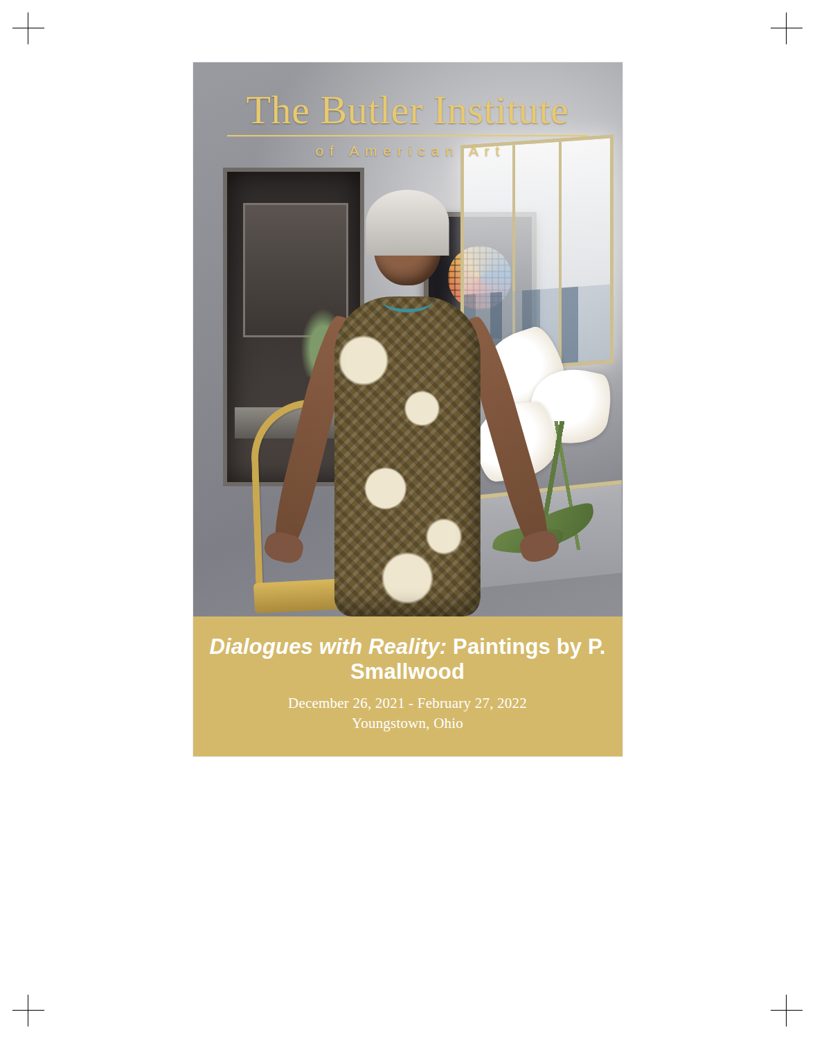The Butler Institute of American Art
Dialogues with Reality: Paintings by P. Smallwood
December 26, 2021 - February 27, 2022 Youngstown, Ohio